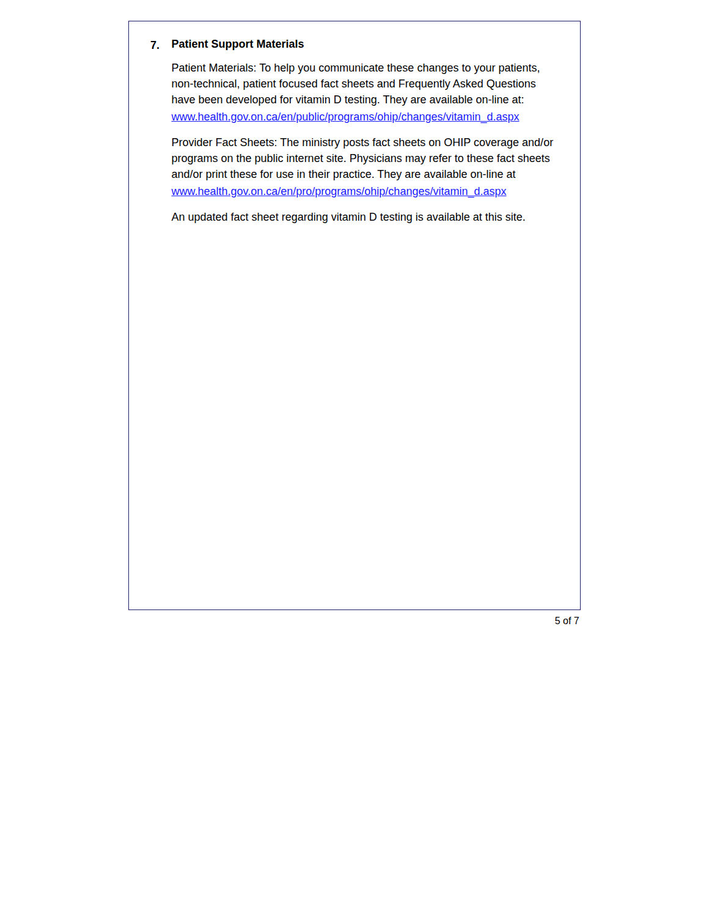7.
Patient Support Materials
Patient Materials: To help you communicate these changes to your patients, non-technical, patient focused fact sheets and Frequently Asked Questions have been developed for vitamin D testing. They are available on-line at:
www.health.gov.on.ca/en/public/programs/ohip/changes/vitamin_d.aspx
Provider Fact Sheets: The ministry posts fact sheets on OHIP coverage and/or programs on the public internet site. Physicians may refer to these fact sheets and/or print these for use in their practice. They are available on-line at
www.health.gov.on.ca/en/pro/programs/ohip/changes/vitamin_d.aspx
An updated fact sheet regarding vitamin D testing is available at this site.
5 of 7